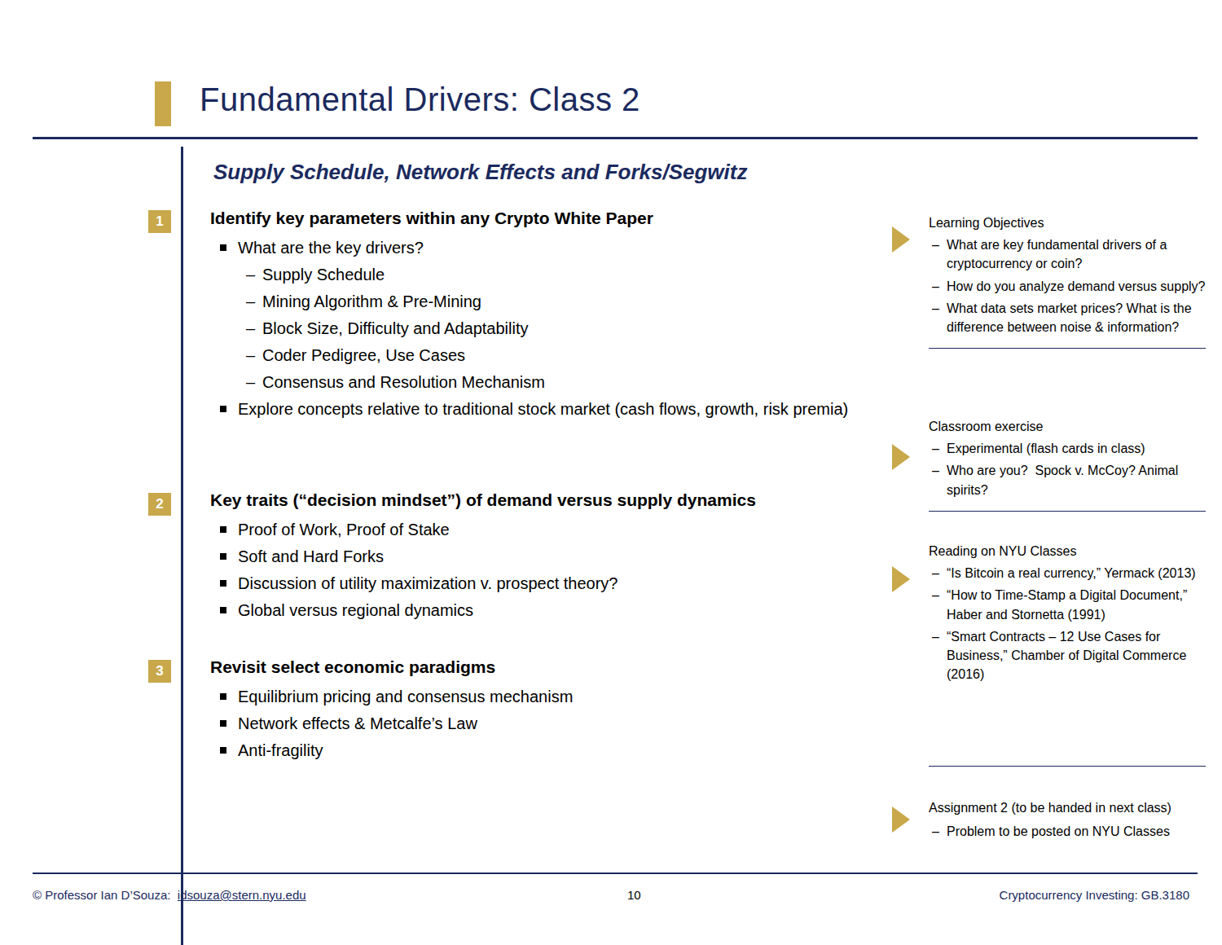Fundamental Drivers: Class 2
Supply Schedule, Network Effects and Forks/Segwitz
1
2
3
Identify key parameters within any Crypto White Paper
What are the key drivers?
Supply Schedule
Mining Algorithm & Pre-Mining
Block Size, Difficulty and Adaptability
Coder Pedigree, Use Cases
Consensus and Resolution Mechanism
Explore concepts relative to traditional stock market (cash flows, growth, risk premia)
Key traits (“decision mindset”) of demand versus supply dynamics
Proof of Work, Proof of Stake
Soft and Hard Forks
Discussion of utility maximization v. prospect theory?
Global versus regional dynamics
Revisit select economic paradigms
Equilibrium pricing and consensus mechanism
Network effects & Metcalfe’s Law
Anti-fragility
Learning Objectives
What are key fundamental drivers of a cryptocurrency or coin?
How do you analyze demand versus supply?
What data sets market prices? What is the difference between noise & information?
Classroom exercise
Experimental (flash cards in class)
Who are you? Spock v. McCoy? Animal spirits?
Reading on NYU Classes
“Is Bitcoin a real currency,” Yermack (2013)
“How to Time-Stamp a Digital Document,” Haber and Stornetta (1991)
“Smart Contracts – 12 Use Cases for Business,” Chamber of Digital Commerce (2016)
Assignment 2 (to be handed in next class)
Problem to be posted on NYU Classes
© Professor Ian D’Souza: idsouza@stern.nyu.edu
10
Cryptocurrency Investing: GB.3180